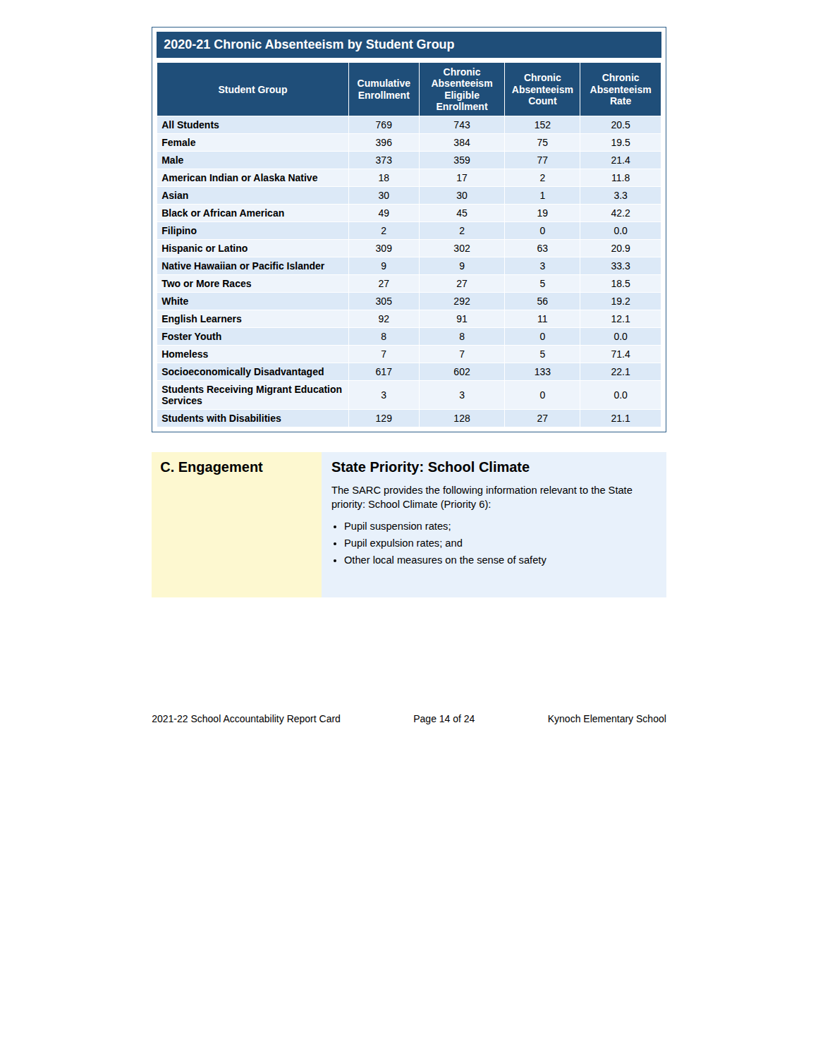2020-21 Chronic Absenteeism by Student Group
| Student Group | Cumulative Enrollment | Chronic Absenteeism Eligible Enrollment | Chronic Absenteeism Count | Chronic Absenteeism Rate |
| --- | --- | --- | --- | --- |
| All Students | 769 | 743 | 152 | 20.5 |
| Female | 396 | 384 | 75 | 19.5 |
| Male | 373 | 359 | 77 | 21.4 |
| American Indian or Alaska Native | 18 | 17 | 2 | 11.8 |
| Asian | 30 | 30 | 1 | 3.3 |
| Black or African American | 49 | 45 | 19 | 42.2 |
| Filipino | 2 | 2 | 0 | 0.0 |
| Hispanic or Latino | 309 | 302 | 63 | 20.9 |
| Native Hawaiian or Pacific Islander | 9 | 9 | 3 | 33.3 |
| Two or More Races | 27 | 27 | 5 | 18.5 |
| White | 305 | 292 | 56 | 19.2 |
| English Learners | 92 | 91 | 11 | 12.1 |
| Foster Youth | 8 | 8 | 0 | 0.0 |
| Homeless | 7 | 7 | 5 | 71.4 |
| Socioeconomically Disadvantaged | 617 | 602 | 133 | 22.1 |
| Students Receiving Migrant Education Services | 3 | 3 | 0 | 0.0 |
| Students with Disabilities | 129 | 128 | 27 | 21.1 |
C. Engagement
State Priority: School Climate
The SARC provides the following information relevant to the State priority: School Climate (Priority 6):
Pupil suspension rates;
Pupil expulsion rates; and
Other local measures on the sense of safety
2021-22 School Accountability Report Card Page 14 of 24 Kynoch Elementary School